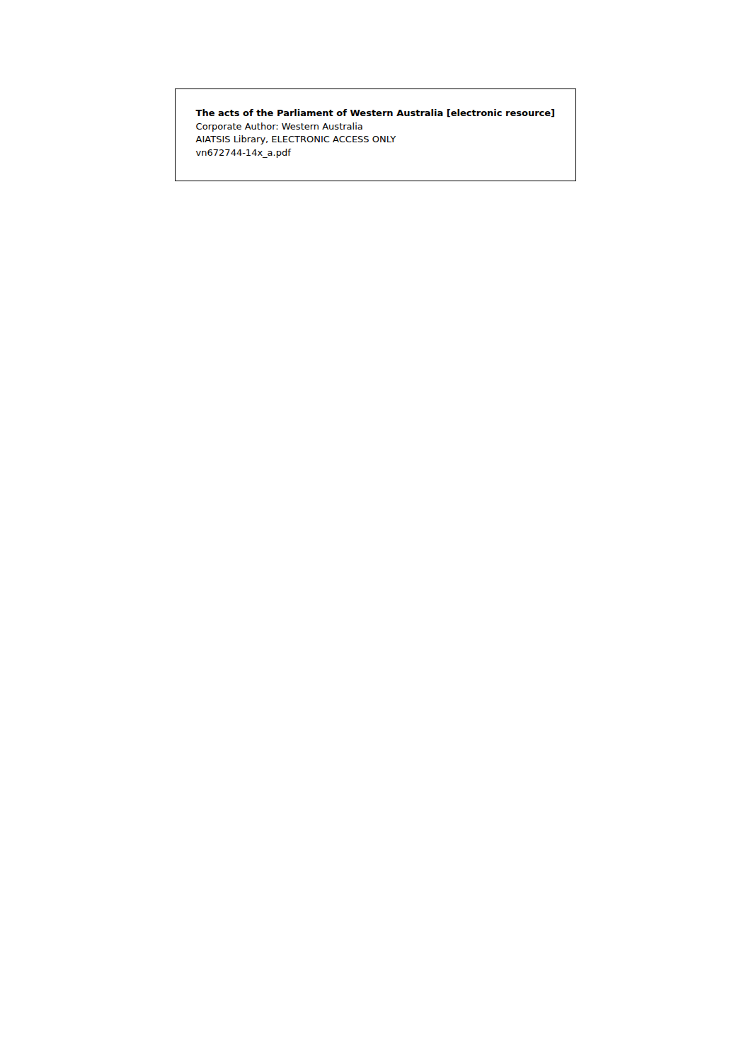The acts of the Parliament of Western Australia [electronic resource]
Corporate Author: Western Australia
AIATSIS Library, ELECTRONIC ACCESS ONLY
vn672744-14x_a.pdf